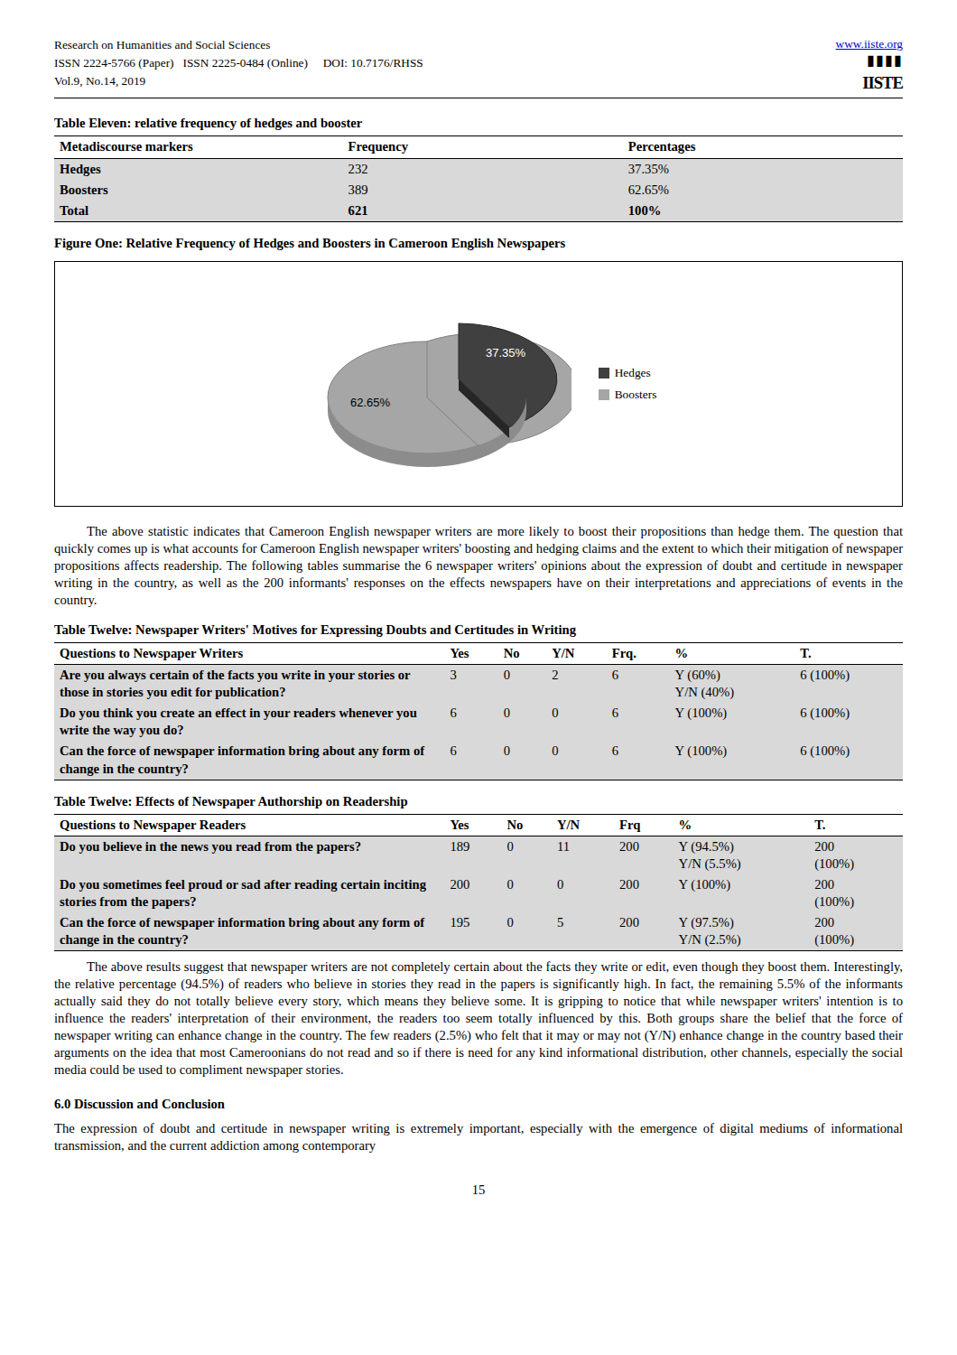Research on Humanities and Social Sciences
ISSN 2224-5766 (Paper) ISSN 2225-0484 (Online) DOI: 10.7176/RHSS
Vol.9, No.14, 2019
www.iiste.org
▮▮▮▮
IISTE
Table Eleven: relative frequency of hedges and booster
| Metadiscourse markers | Frequency | Percentages |
| --- | --- | --- |
| Hedges | 232 | 37.35% |
| Boosters | 389 | 62.65% |
| Total | 621 | 100% |
Figure One: Relative Frequency of Hedges and Boosters in Cameroon English Newspapers
37.35% 62.65%
Hedges
Boosters
The above statistic indicates that Cameroon English newspaper writers are more likely to boost their propositions than hedge them. The question that quickly comes up is what accounts for Cameroon English newspaper writers' boosting and hedging claims and the extent to which their mitigation of newspaper propositions affects readership. The following tables summarise the 6 newspaper writers' opinions about the expression of doubt and certitude in newspaper writing in the country, as well as the 200 informants' responses on the effects newspapers have on their interpretations and appreciations of events in the country.
Table Twelve: Newspaper Writers' Motives for Expressing Doubts and Certitudes in Writing
| Questions to Newspaper Writers | Yes | No | Y/N | Frq. | % | T. |
| --- | --- | --- | --- | --- | --- | --- |
| Are you always certain of the facts you write in your stories or those in stories you edit for publication? | 3 | 0 | 2 | 6 | Y (60%) Y/N (40%) | 6 (100%) |
| Do you think you create an effect in your readers whenever you write the way you do? | 6 | 0 | 0 | 6 | Y (100%) | 6 (100%) |
| Can the force of newspaper information bring about any form of change in the country? | 6 | 0 | 0 | 6 | Y (100%) | 6 (100%) |
Table Twelve: Effects of Newspaper Authorship on Readership
| Questions to Newspaper Readers | Yes | No | Y/N | Frq | % | T. |
| --- | --- | --- | --- | --- | --- | --- |
| Do you believe in the news you read from the papers? | 189 | 0 | 11 | 200 | Y (94.5%) Y/N (5.5%) | 200 (100%) |
| Do you sometimes feel proud or sad after reading certain inciting stories from the papers? | 200 | 0 | 0 | 200 | Y (100%) | 200 (100%) |
| Can the force of newspaper information bring about any form of change in the country? | 195 | 0 | 5 | 200 | Y (97.5%) Y/N (2.5%) | 200 (100%) |
The above results suggest that newspaper writers are not completely certain about the facts they write or edit, even though they boost them. Interestingly, the relative percentage (94.5%) of readers who believe in stories they read in the papers is significantly high. In fact, the remaining 5.5% of the informants actually said they do not totally believe every story, which means they believe some. It is gripping to notice that while newspaper writers' intention is to influence the readers' interpretation of their environment, the readers too seem totally influenced by this. Both groups share the belief that the force of newspaper writing can enhance change in the country. The few readers (2.5%) who felt that it may or may not (Y/N) enhance change in the country based their arguments on the idea that most Cameroonians do not read and so if there is need for any kind informational distribution, other channels, especially the social media could be used to compliment newspaper stories.
6.0 Discussion and Conclusion
The expression of doubt and certitude in newspaper writing is extremely important, especially with the emergence of digital mediums of informational transmission, and the current addiction among contemporary
15